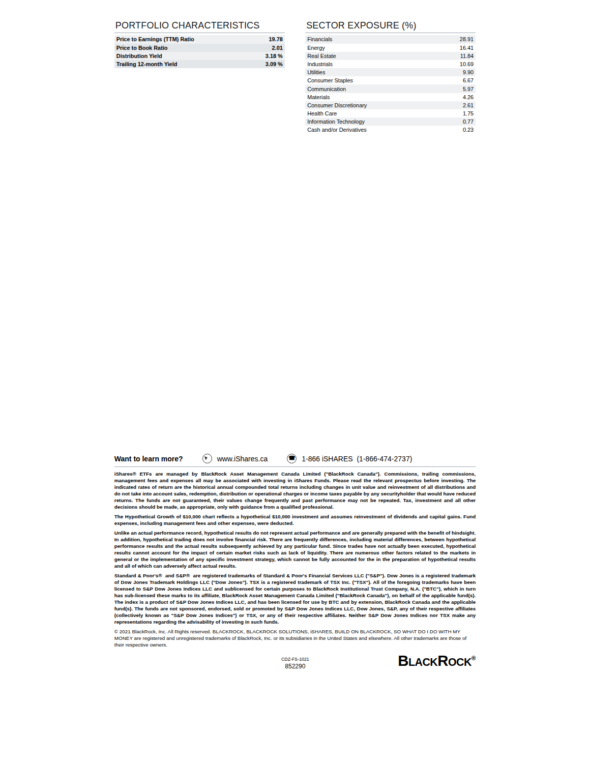PORTFOLIO CHARACTERISTICS
| Price to Earnings (TTM) Ratio | 19.78 |
| Price to Book Ratio | 2.01 |
| Distribution Yield | 3.18 % |
| Trailing 12-month Yield | 3.09 % |
SECTOR EXPOSURE (%)
| Financials | 28.91 |
| Energy | 16.41 |
| Real Estate | 11.84 |
| Industrials | 10.69 |
| Utilities | 9.90 |
| Consumer Staples | 6.67 |
| Communication | 5.97 |
| Materials | 4.26 |
| Consumer Discretionary | 2.61 |
| Health Care | 1.75 |
| Information Technology | 0.77 |
| Cash and/or Derivatives | 0.23 |
Want to learn more? www.iShares.ca 1-866 iSHARES (1-866-474-2737)
iShares® ETFs are managed by BlackRock Asset Management Canada Limited ("BlackRock Canada"). Commissions, trailing commissions, management fees and expenses all may be associated with investing in iShares Funds. Please read the relevant prospectus before investing. The indicated rates of return are the historical annual compounded total returns including changes in unit value and reinvestment of all distributions and do not take into account sales, redemption, distribution or operational charges or income taxes payable by any securityholder that would have reduced returns. The funds are not guaranteed, their values change frequently and past performance may not be repeated. Tax, investment and all other decisions should be made, as appropriate, only with guidance from a qualified professional.
The Hypothetical Growth of $10,000 chart reflects a hypothetical $10,000 investment and assumes reinvestment of dividends and capital gains. Fund expenses, including management fees and other expenses, were deducted.
Unlike an actual performance record, hypothetical results do not represent actual performance and are generally prepared with the benefit of hindsight. In addition, hypothetical trading does not involve financial risk. There are frequently differences, including material differences, between hypothetical performance results and the actual results subsequently achieved by any particular fund. Since trades have not actually been executed, hypothetical results cannot account for the impact of certain market risks such as lack of liquidity. There are numerous other factors related to the markets in general or the implementation of any specific investment strategy, which cannot be fully accounted for the in the preparation of hypothetical results and all of which can adversely affect actual results.
Standard & Poor's® and S&P® are registered trademarks of Standard & Poor's Financial Services LLC ("S&P"). Dow Jones is a registered trademark of Dow Jones Trademark Holdings LLC ("Dow Jones"). TSX is a registered trademark of TSX Inc. ("TSX"). All of the foregoing trademarks have been licensed to S&P Dow Jones Indices LLC and sublicensed for certain purposes to BlackRock Institutional Trust Company, N.A. ("BTC"), which in turn has sub-licensed these marks to its affiliate, BlackRock Asset Management Canada Limited ("BlackRock Canada"), on behalf of the applicable fund(s). The index is a product of S&P Dow Jones Indices LLC, and has been licensed for use by BTC and by extension, BlackRock Canada and the applicable fund(s). The funds are not sponsored, endorsed, sold or promoted by S&P Dow Jones Indices LLC, Dow Jones, S&P, any of their respective affiliates (collectively known as "S&P Dow Jones Indices") or TSX, or any of their respective affiliates. Neither S&P Dow Jones Indices nor TSX make any representations regarding the advisability of investing in such funds.
© 2021 BlackRock, Inc. All Rights reserved. BLACKROCK, BLACKROCK SOLUTIONS, iSHARES, BUILD ON BLACKROCK, SO WHAT DO I DO WITH MY MONEY are registered and unregistered trademarks of BlackRock, Inc. or its subsidiaries in the United States and elsewhere. All other trademarks are those of their respective owners.
CDZ-FS-1021 852290
BLACKROCK®